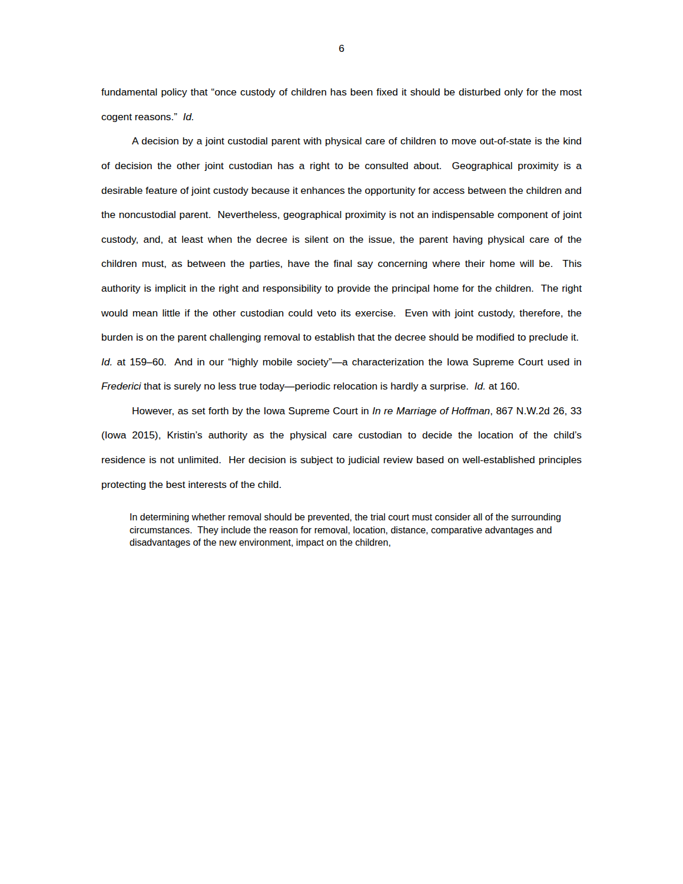6
fundamental policy that “once custody of children has been fixed it should be disturbed only for the most cogent reasons.” Id.
A decision by a joint custodial parent with physical care of children to move out-of-state is the kind of decision the other joint custodian has a right to be consulted about. Geographical proximity is a desirable feature of joint custody because it enhances the opportunity for access between the children and the noncustodial parent. Nevertheless, geographical proximity is not an indispensable component of joint custody, and, at least when the decree is silent on the issue, the parent having physical care of the children must, as between the parties, have the final say concerning where their home will be. This authority is implicit in the right and responsibility to provide the principal home for the children. The right would mean little if the other custodian could veto its exercise. Even with joint custody, therefore, the burden is on the parent challenging removal to establish that the decree should be modified to preclude it. Id. at 159–60. And in our “highly mobile society”—a characterization the Iowa Supreme Court used in Frederici that is surely no less true today—periodic relocation is hardly a surprise. Id. at 160.
However, as set forth by the Iowa Supreme Court in In re Marriage of Hoffman, 867 N.W.2d 26, 33 (Iowa 2015), Kristin’s authority as the physical care custodian to decide the location of the child’s residence is not unlimited. Her decision is subject to judicial review based on well-established principles protecting the best interests of the child.
In determining whether removal should be prevented, the trial court must consider all of the surrounding circumstances. They include the reason for removal, location, distance, comparative advantages and disadvantages of the new environment, impact on the children,